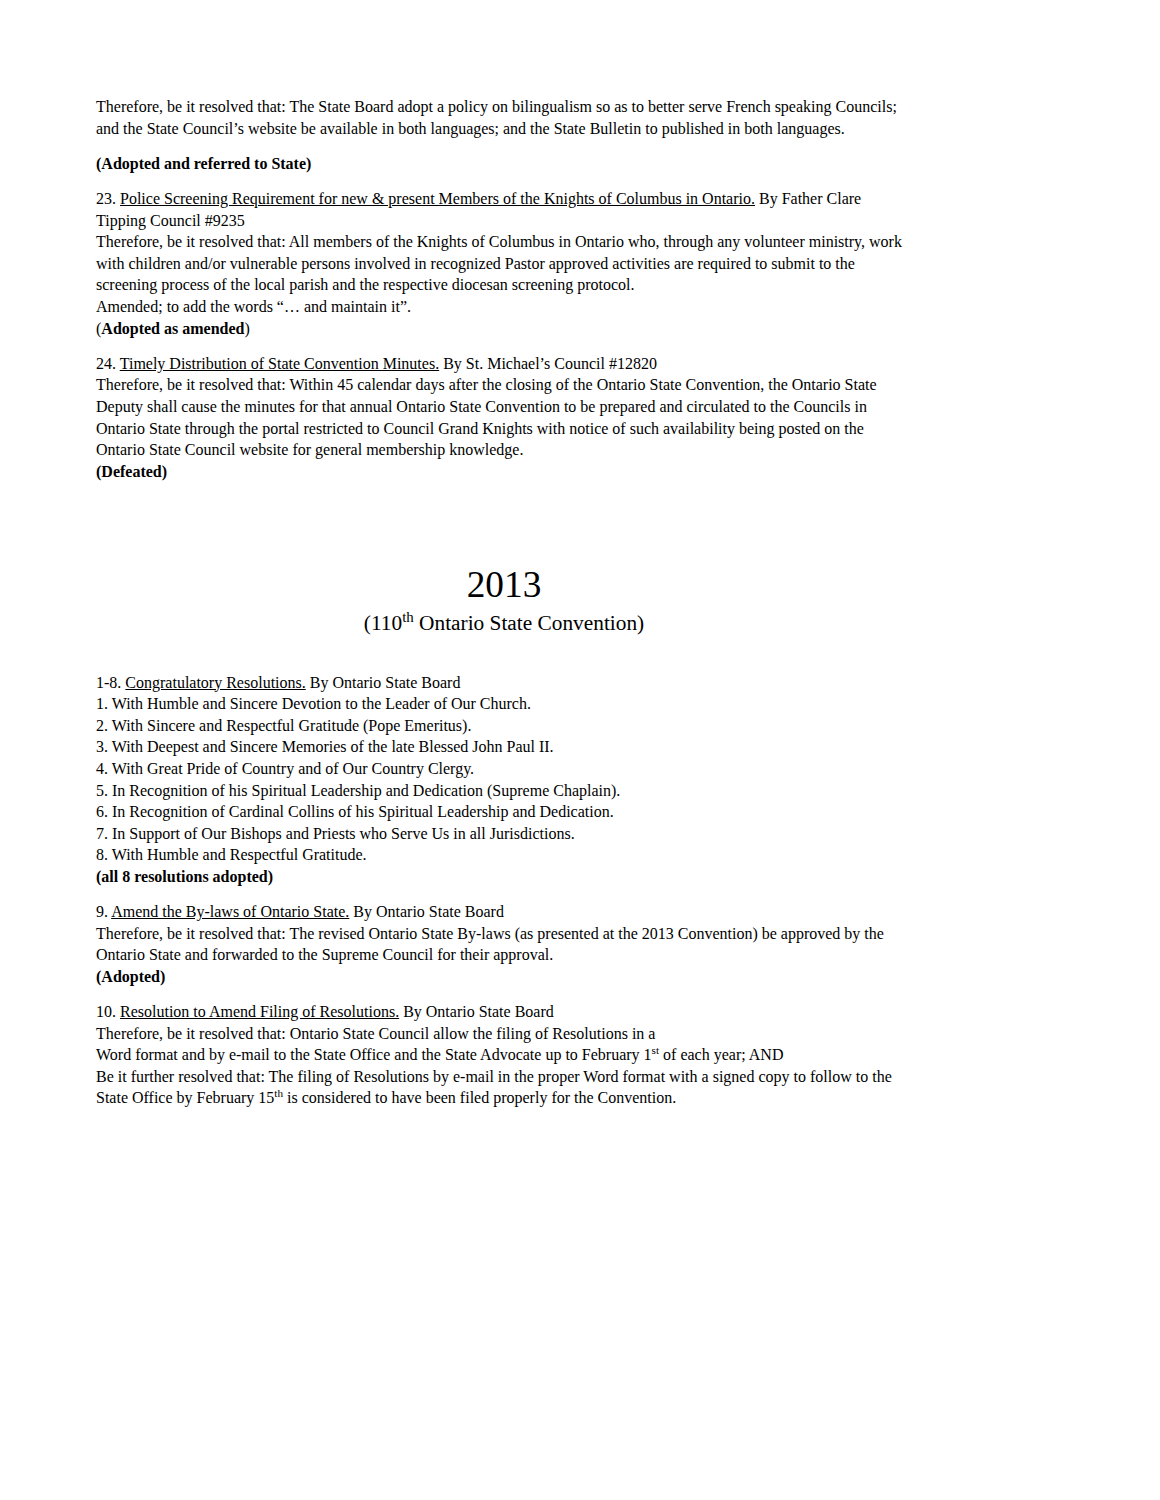Therefore, be it resolved that: The State Board adopt a policy on bilingualism so as to better serve French speaking Councils; and the State Council’s website be available in both languages; and the State Bulletin to published in both languages.
(Adopted and referred to State)
23. Police Screening Requirement for new & present Members of the Knights of Columbus in Ontario. By Father Clare Tipping Council #9235
Therefore, be it resolved that: All members of the Knights of Columbus in Ontario who, through any volunteer ministry, work with children and/or vulnerable persons involved in recognized Pastor approved activities are required to submit to the screening process of the local parish and the respective diocesan screening protocol.
Amended; to add the words “… and maintain it”.
(Adopted as amended)
24. Timely Distribution of State Convention Minutes. By St. Michael’s Council #12820
Therefore, be it resolved that: Within 45 calendar days after the closing of the Ontario State Convention, the Ontario State Deputy shall cause the minutes for that annual Ontario State Convention to be prepared and circulated to the Councils in Ontario State through the portal restricted to Council Grand Knights with notice of such availability being posted on the Ontario State Council website for general membership knowledge.
(Defeated)
2013
(110th Ontario State Convention)
1-8. Congratulatory Resolutions. By Ontario State Board
1. With Humble and Sincere Devotion to the Leader of Our Church.
2. With Sincere and Respectful Gratitude (Pope Emeritus).
3. With Deepest and Sincere Memories of the late Blessed John Paul II.
4. With Great Pride of Country and of Our Country Clergy.
5. In Recognition of his Spiritual Leadership and Dedication (Supreme Chaplain).
6. In Recognition of Cardinal Collins of his Spiritual Leadership and Dedication.
7. In Support of Our Bishops and Priests who Serve Us in all Jurisdictions.
8. With Humble and Respectful Gratitude.
(all 8 resolutions adopted)
9. Amend the By-laws of Ontario State. By Ontario State Board
Therefore, be it resolved that: The revised Ontario State By-laws (as presented at the 2013 Convention) be approved by the Ontario State and forwarded to the Supreme Council for their approval.
(Adopted)
10. Resolution to Amend Filing of Resolutions. By Ontario State Board
Therefore, be it resolved that: Ontario State Council allow the filing of Resolutions in a
Word format and by e-mail to the State Office and the State Advocate up to February 1st of each year; AND
Be it further resolved that: The filing of Resolutions by e-mail in the proper Word format with a signed copy to follow to the State Office by February 15th is considered to have been filed properly for the Convention.